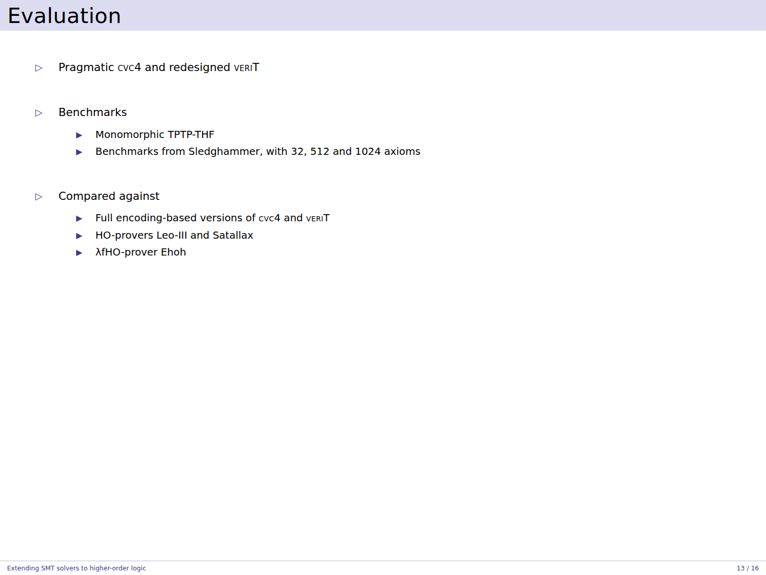Evaluation
Pragmatic cvc4 and redesigned veriT
Benchmarks
Monomorphic TPTP-THF
Benchmarks from Sledghammer, with 32, 512 and 1024 axioms
Compared against
Full encoding-based versions of cvc4 and veriT
HO-provers Leo-III and Satallax
λfHO-prover Ehoh
Extending SMT solvers to higher-order logic 13 / 16